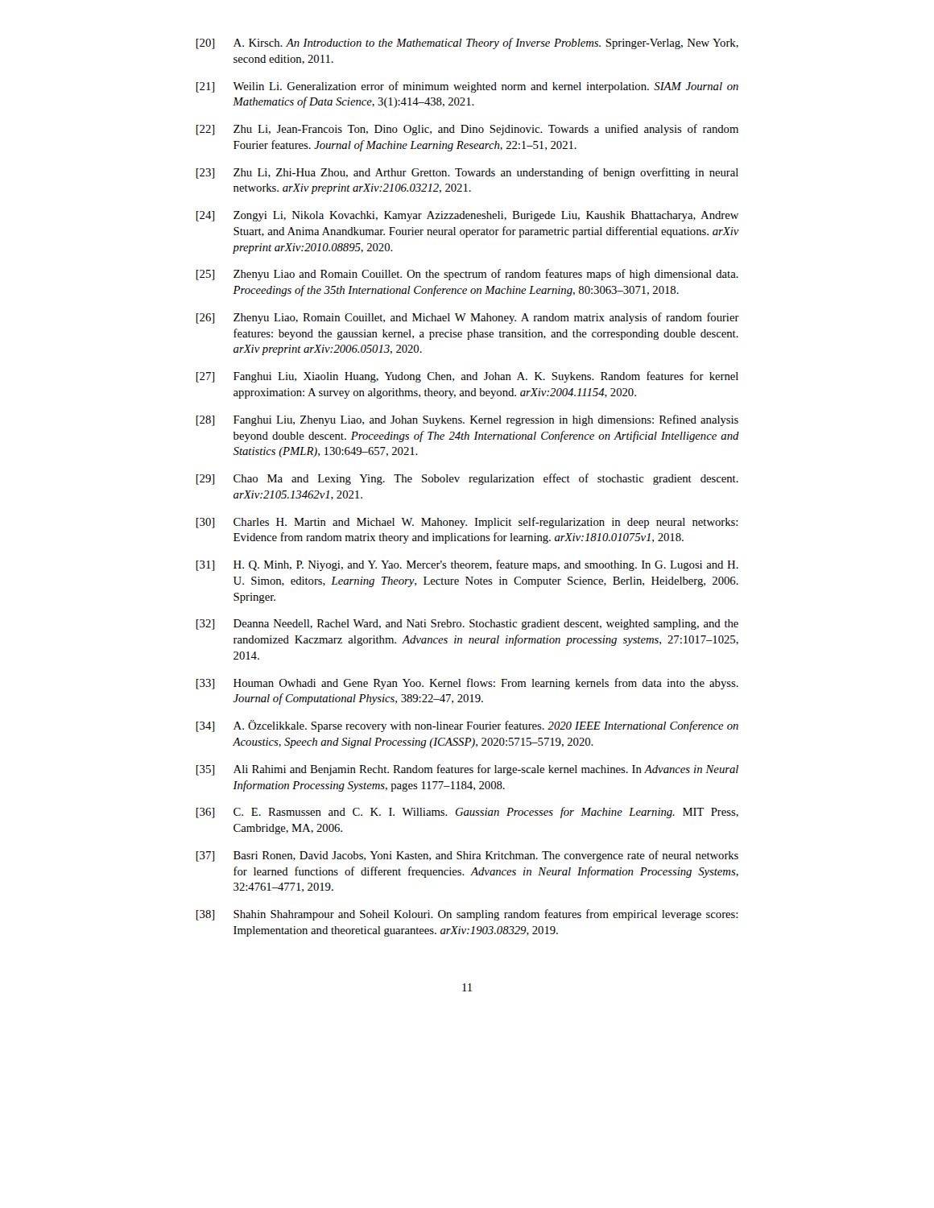A. Kirsch. An Introduction to the Mathematical Theory of Inverse Problems. Springer-Verlag, New York, second edition, 2011.
Weilin Li. Generalization error of minimum weighted norm and kernel interpolation. SIAM Journal on Mathematics of Data Science, 3(1):414–438, 2021.
Zhu Li, Jean-Francois Ton, Dino Oglic, and Dino Sejdinovic. Towards a unified analysis of random Fourier features. Journal of Machine Learning Research, 22:1–51, 2021.
Zhu Li, Zhi-Hua Zhou, and Arthur Gretton. Towards an understanding of benign overfitting in neural networks. arXiv preprint arXiv:2106.03212, 2021.
Zongyi Li, Nikola Kovachki, Kamyar Azizzadenesheli, Burigede Liu, Kaushik Bhattacharya, Andrew Stuart, and Anima Anandkumar. Fourier neural operator for parametric partial differential equations. arXiv preprint arXiv:2010.08895, 2020.
Zhenyu Liao and Romain Couillet. On the spectrum of random features maps of high dimensional data. Proceedings of the 35th International Conference on Machine Learning, 80:3063–3071, 2018.
Zhenyu Liao, Romain Couillet, and Michael W Mahoney. A random matrix analysis of random fourier features: beyond the gaussian kernel, a precise phase transition, and the corresponding double descent. arXiv preprint arXiv:2006.05013, 2020.
Fanghui Liu, Xiaolin Huang, Yudong Chen, and Johan A. K. Suykens. Random features for kernel approximation: A survey on algorithms, theory, and beyond. arXiv:2004.11154, 2020.
Fanghui Liu, Zhenyu Liao, and Johan Suykens. Kernel regression in high dimensions: Refined analysis beyond double descent. Proceedings of The 24th International Conference on Artificial Intelligence and Statistics (PMLR), 130:649–657, 2021.
Chao Ma and Lexing Ying. The Sobolev regularization effect of stochastic gradient descent. arXiv:2105.13462v1, 2021.
Charles H. Martin and Michael W. Mahoney. Implicit self-regularization in deep neural networks: Evidence from random matrix theory and implications for learning. arXiv:1810.01075v1, 2018.
H. Q. Minh, P. Niyogi, and Y. Yao. Mercer's theorem, feature maps, and smoothing. In G. Lugosi and H. U. Simon, editors, Learning Theory, Lecture Notes in Computer Science, Berlin, Heidelberg, 2006. Springer.
Deanna Needell, Rachel Ward, and Nati Srebro. Stochastic gradient descent, weighted sampling, and the randomized Kaczmarz algorithm. Advances in neural information processing systems, 27:1017–1025, 2014.
Houman Owhadi and Gene Ryan Yoo. Kernel flows: From learning kernels from data into the abyss. Journal of Computational Physics, 389:22–47, 2019.
A. Özcelikkale. Sparse recovery with non-linear Fourier features. 2020 IEEE International Conference on Acoustics, Speech and Signal Processing (ICASSP), 2020:5715–5719, 2020.
Ali Rahimi and Benjamin Recht. Random features for large-scale kernel machines. In Advances in Neural Information Processing Systems, pages 1177–1184, 2008.
C. E. Rasmussen and C. K. I. Williams. Gaussian Processes for Machine Learning. MIT Press, Cambridge, MA, 2006.
Basri Ronen, David Jacobs, Yoni Kasten, and Shira Kritchman. The convergence rate of neural networks for learned functions of different frequencies. Advances in Neural Information Processing Systems, 32:4761–4771, 2019.
Shahin Shahrampour and Soheil Kolouri. On sampling random features from empirical leverage scores: Implementation and theoretical guarantees. arXiv:1903.08329, 2019.
11